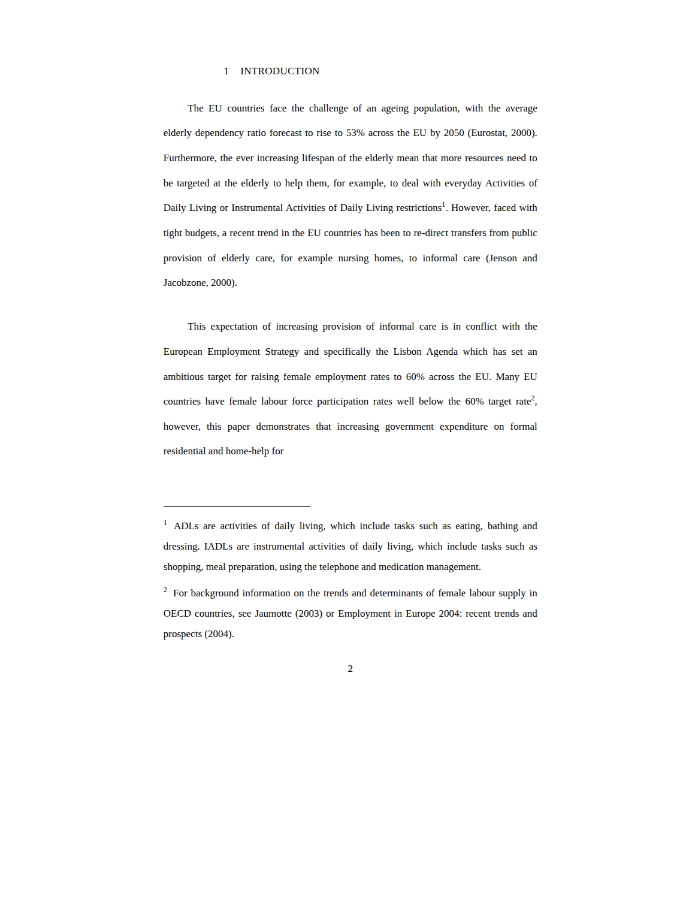1 INTRODUCTION
The EU countries face the challenge of an ageing population, with the average elderly dependency ratio forecast to rise to 53% across the EU by 2050 (Eurostat, 2000). Furthermore, the ever increasing lifespan of the elderly mean that more resources need to be targeted at the elderly to help them, for example, to deal with everyday Activities of Daily Living or Instrumental Activities of Daily Living restrictions1. However, faced with tight budgets, a recent trend in the EU countries has been to re-direct transfers from public provision of elderly care, for example nursing homes, to informal care (Jenson and Jacobzone, 2000).
This expectation of increasing provision of informal care is in conflict with the European Employment Strategy and specifically the Lisbon Agenda which has set an ambitious target for raising female employment rates to 60% across the EU. Many EU countries have female labour force participation rates well below the 60% target rate2, however, this paper demonstrates that increasing government expenditure on formal residential and home-help for
1 ADLs are activities of daily living, which include tasks such as eating, bathing and dressing. IADLs are instrumental activities of daily living, which include tasks such as shopping, meal preparation, using the telephone and medication management.
2 For background information on the trends and determinants of female labour supply in OECD countries, see Jaumotte (2003) or Employment in Europe 2004: recent trends and prospects (2004).
2